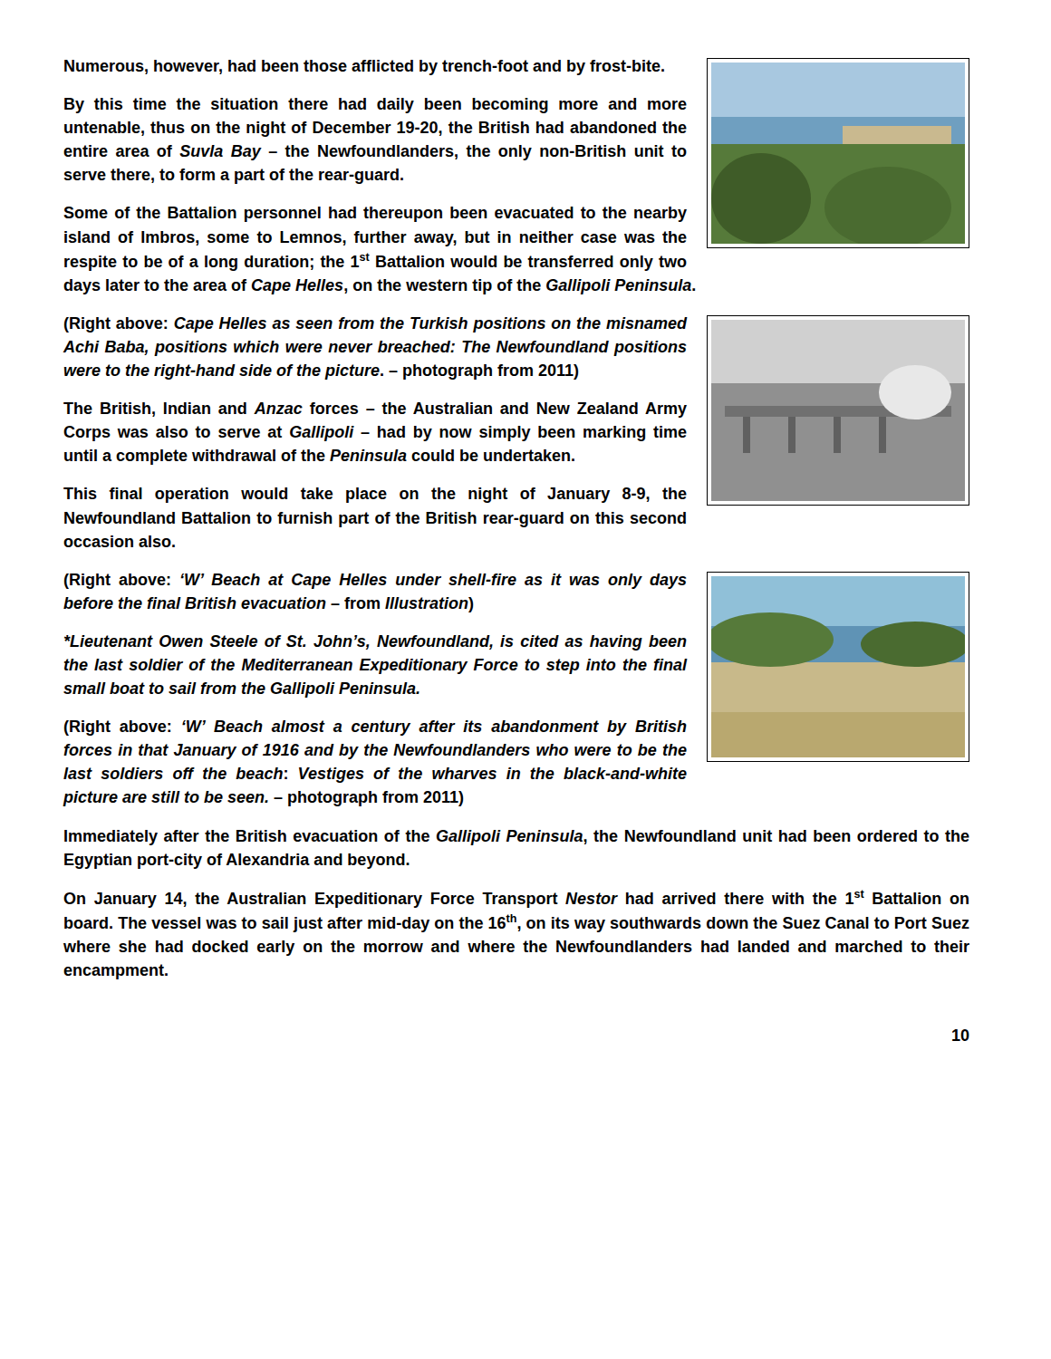Numerous, however, had been those afflicted by trench-foot and by frost-bite.
By this time the situation there had daily been becoming more and more untenable, thus on the night of December 19-20, the British had abandoned the entire area of Suvla Bay – the Newfoundlanders, the only non-British unit to serve there, to form a part of the rear-guard.
Some of the Battalion personnel had thereupon been evacuated to the nearby island of Imbros, some to Lemnos, further away, but in neither case was the respite to be of a long duration; the 1st Battalion would be transferred only two days later to the area of Cape Helles, on the western tip of the Gallipoli Peninsula.
(Right above: Cape Helles as seen from the Turkish positions on the misnamed Achi Baba, positions which were never breached: The Newfoundland positions were to the right-hand side of the picture. – photograph from 2011)
The British, Indian and Anzac forces – the Australian and New Zealand Army Corps was also to serve at Gallipoli – had by now simply been marking time until a complete withdrawal of the Peninsula could be undertaken.
This final operation would take place on the night of January 8-9, the Newfoundland Battalion to furnish part of the British rear-guard on this second occasion also.
(Right above: ‘W’ Beach at Cape Helles under shell-fire as it was only days before the final British evacuation – from Illustration)
*Lieutenant Owen Steele of St. John’s, Newfoundland, is cited as having been the last soldier of the Mediterranean Expeditionary Force to step into the final small boat to sail from the Gallipoli Peninsula.
(Right above: ‘W’ Beach almost a century after its abandonment by British forces in that January of 1916 and by the Newfoundlanders who were to be the last soldiers off the beach: Vestiges of the wharves in the black-and-white picture are still to be seen. – photograph from 2011)
Immediately after the British evacuation of the Gallipoli Peninsula, the Newfoundland unit had been ordered to the Egyptian port-city of Alexandria and beyond.
On January 14, the Australian Expeditionary Force Transport Nestor had arrived there with the 1st Battalion on board. The vessel was to sail just after mid-day on the 16th, on its way southwards down the Suez Canal to Port Suez where she had docked early on the morrow and where the Newfoundlanders had landed and marched to their encampment.
10